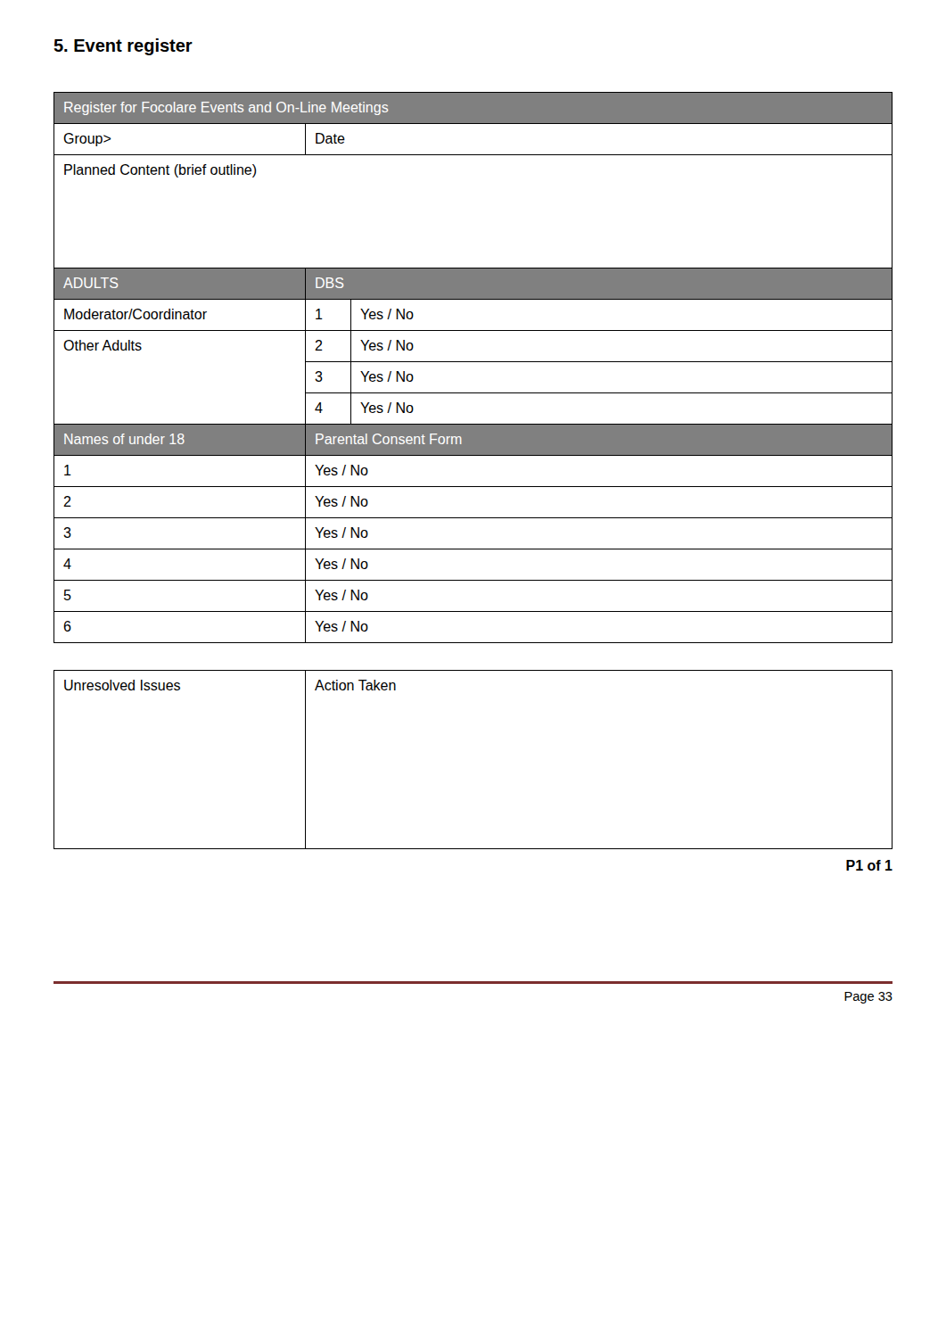5. Event register
| Register for Focolare Events and On-Line Meetings |
| Group> | Date |
| Planned Content (brief outline) |
| ADULTS | DBS |
| Moderator/Coordinator | 1 | Yes / No |
| Other Adults | 2 | Yes / No |
| 3 | Yes / No |
| 4 | Yes / No |
| Names of under 18 | Parental Consent Form |
| 1 | Yes / No |
| 2 | Yes / No |
| 3 | Yes / No |
| 4 | Yes / No |
| 5 | Yes / No |
| 6 | Yes / No |
| Unresolved Issues | Action Taken |
P1 of 1
Page 33